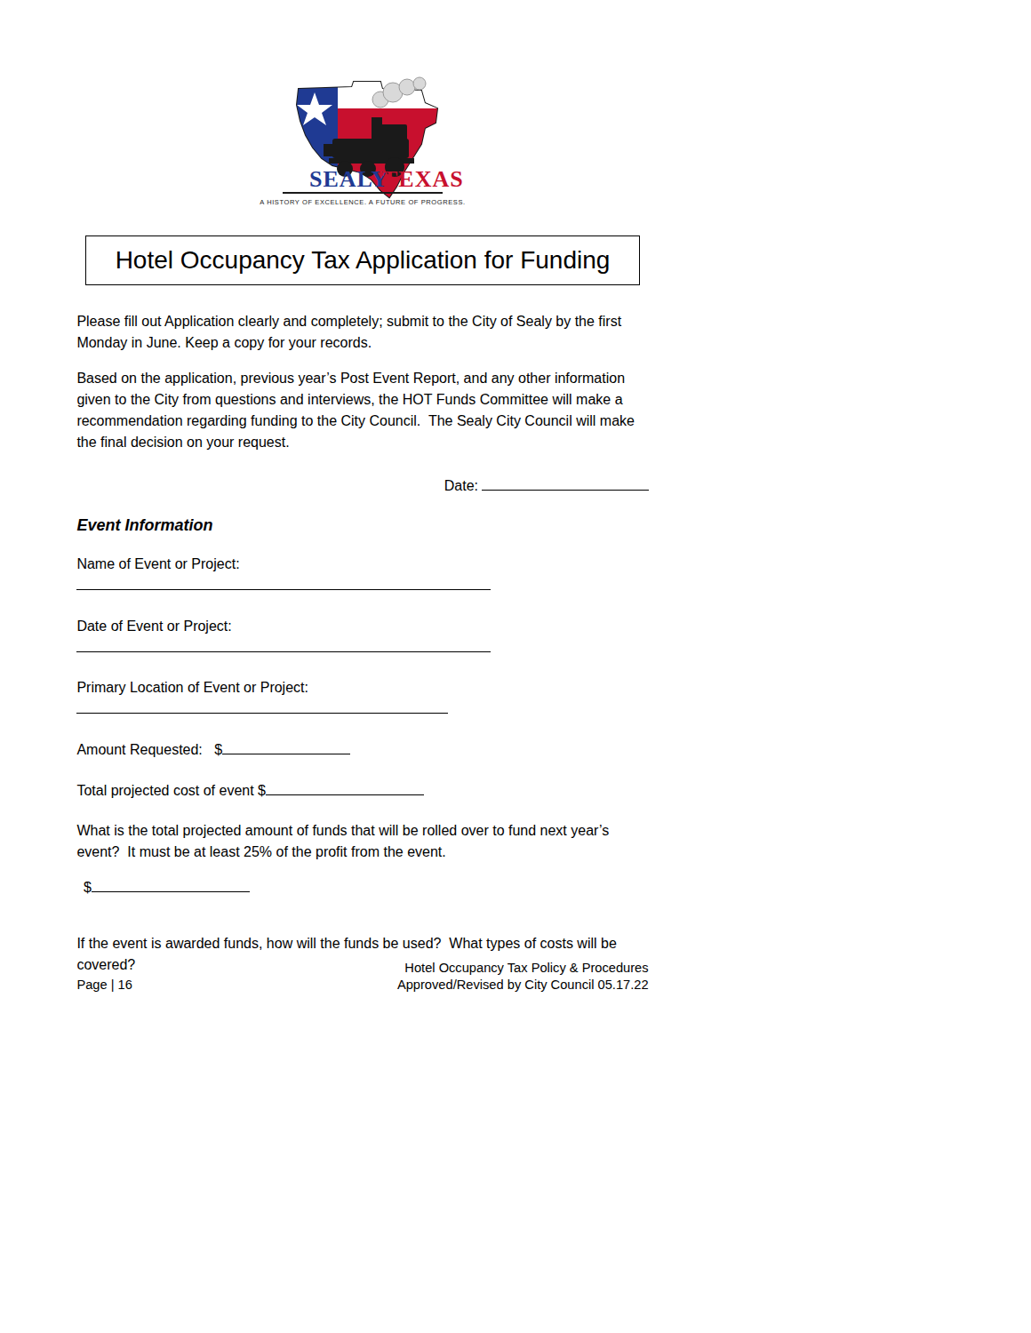SEALY TEXAS A HISTORY OF EXCELLENCE. A FUTURE OF PROGRESS.
Hotel Occupancy Tax Application for Funding
Please fill out Application clearly and completely; submit to the City of Sealy by the first Monday in June. Keep a copy for your records.
Based on the application, previous year’s Post Event Report, and any other information given to the City from questions and interviews, the HOT Funds Committee will make a recommendation regarding funding to the City Council. The Sealy City Council will make the final decision on your request.
Date:
Event Information
Name of Event or Project:
Date of Event or Project:
Primary Location of Event or Project:
Amount Requested: $
Total projected cost of event $
What is the total projected amount of funds that will be rolled over to fund next year’s event? It must be at least 25% of the profit from the event.
$
If the event is awarded funds, how will the funds be used? What types of costs will be covered?
Page | 16
Hotel Occupancy Tax Policy & Procedures
Approved/Revised by City Council 05.17.22